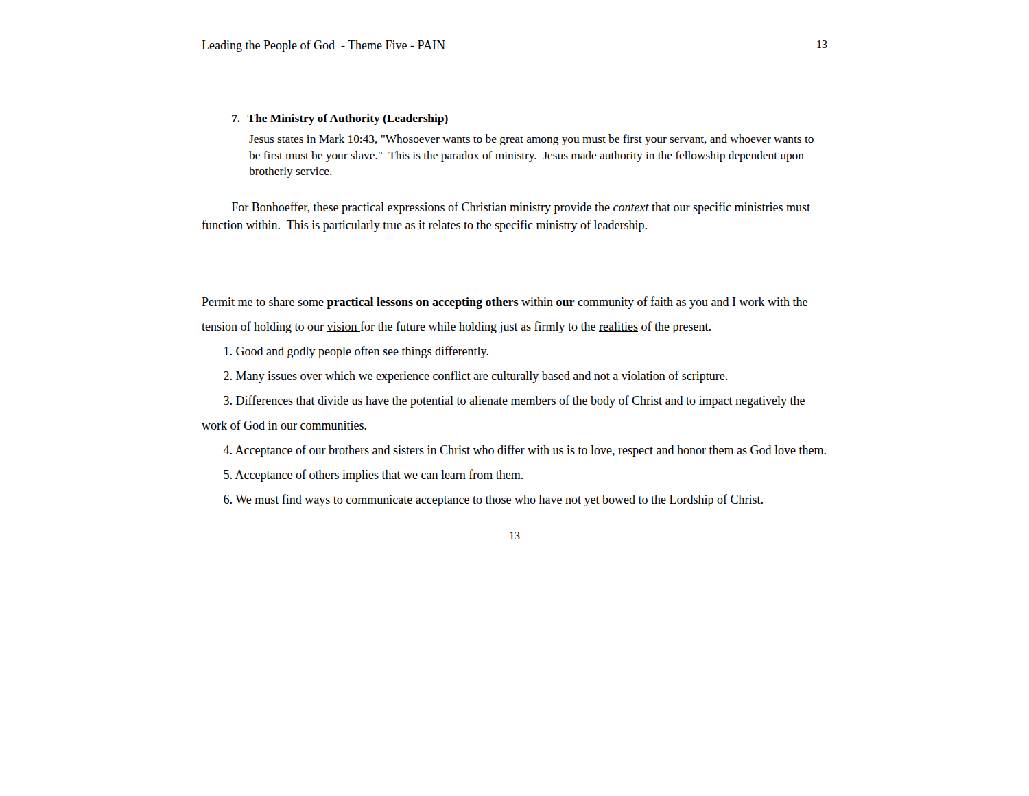Leading the People of God - Theme Five - PAIN
13
7. The Ministry of Authority (Leadership)
Jesus states in Mark 10:43, "Whosoever wants to be great among you must be first your servant, and whoever wants to be first must be your slave." This is the paradox of ministry. Jesus made authority in the fellowship dependent upon brotherly service.
For Bonhoeffer, these practical expressions of Christian ministry provide the context that our specific ministries must function within. This is particularly true as it relates to the specific ministry of leadership.
Permit me to share some practical lessons on accepting others within our community of faith as you and I work with the tension of holding to our vision for the future while holding just as firmly to the realities of the present.
1. Good and godly people often see things differently.
2. Many issues over which we experience conflict are culturally based and not a violation of scripture.
3. Differences that divide us have the potential to alienate members of the body of Christ and to impact negatively the work of God in our communities.
4. Acceptance of our brothers and sisters in Christ who differ with us is to love, respect and honor them as God love them.
5. Acceptance of others implies that we can learn from them.
6. We must find ways to communicate acceptance to those who have not yet bowed to the Lordship of Christ.
13